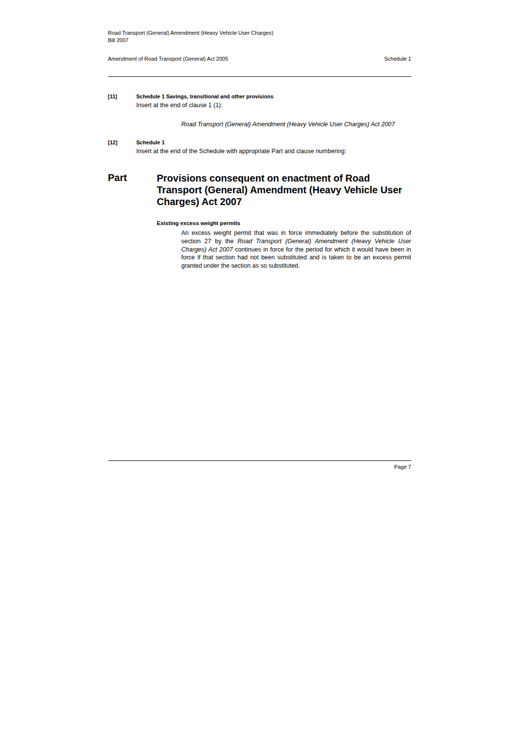Road Transport (General) Amendment (Heavy Vehicle User Charges)
Bill 2007
Amendment of Road Transport (General) Act 2005 Schedule 1
[11]
Schedule 1 Savings, transitional and other provisions
Insert at the end of clause 1 (1):
Road Transport (General) Amendment (Heavy Vehicle User Charges) Act 2007
[12]
Schedule 1
Insert at the end of the Schedule with appropriate Part and clause numbering:
Part
Provisions consequent on enactment of Road Transport (General) Amendment (Heavy Vehicle User Charges) Act 2007
Existing excess weight permits
An excess weight permit that was in force immediately before the substitution of section 27 by the Road Transport (General) Amendment (Heavy Vehicle User Charges) Act 2007 continues in force for the period for which it would have been in force if that section had not been substituted and is taken to be an excess permit granted under the section as so substituted.
Page 7